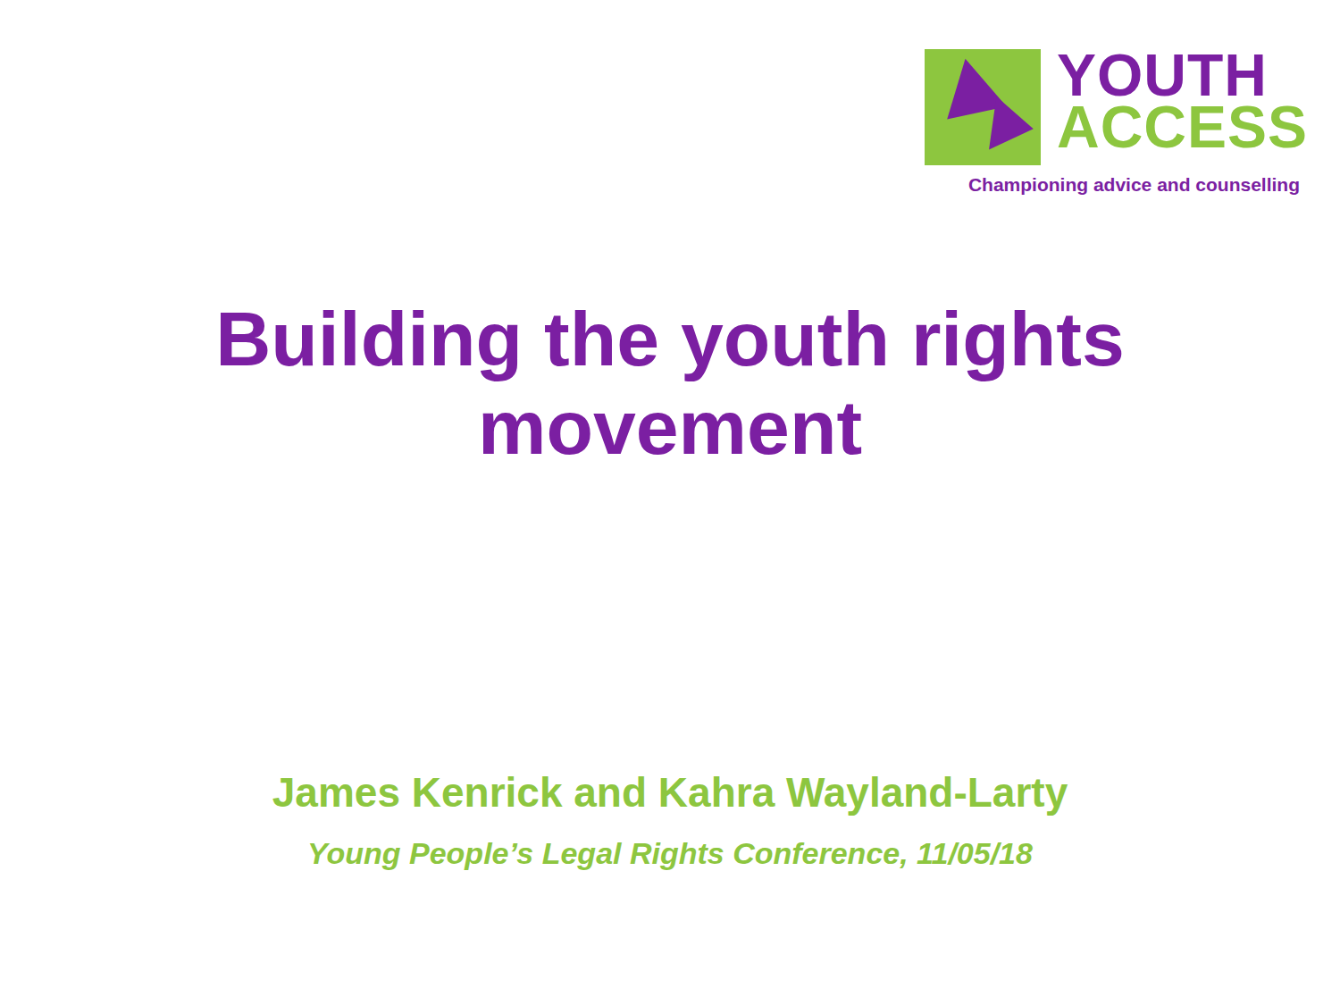YOUTH ACCESS
Championing advice and counselling
Building the youth rights movement
James Kenrick and Kahra Wayland-Larty
Young People’s Legal Rights Conference, 11/05/18